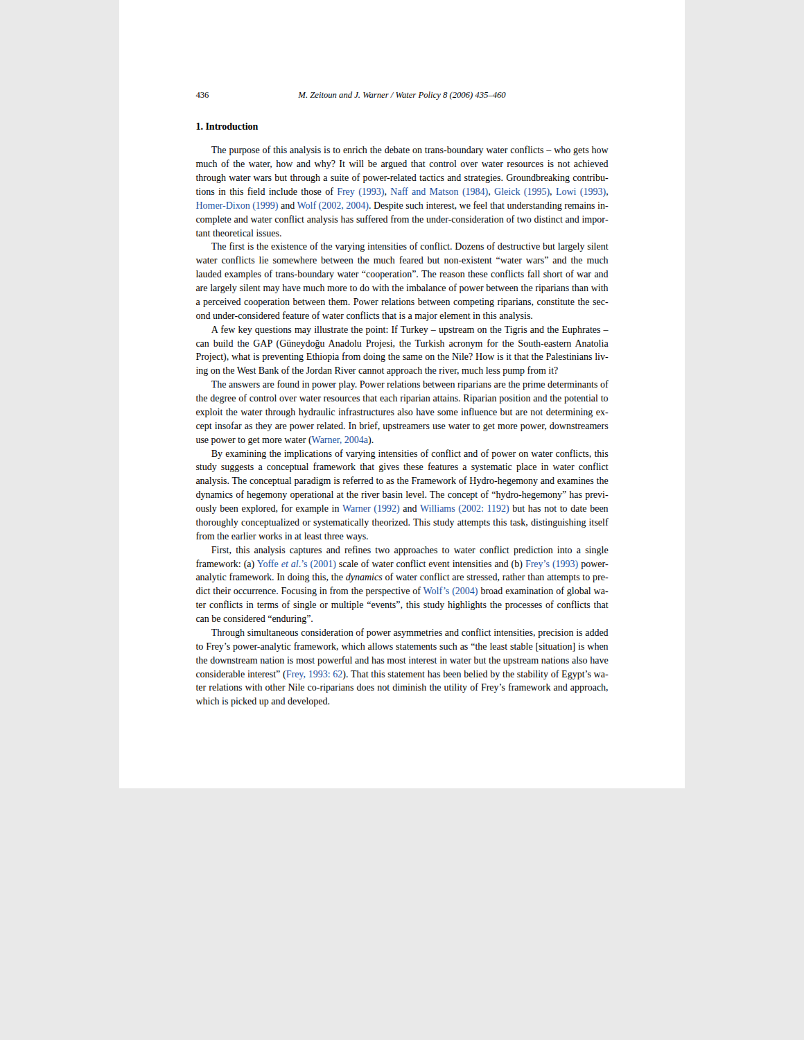436 M. Zeitoun and J. Warner / Water Policy 8 (2006) 435–460
1. Introduction
The purpose of this analysis is to enrich the debate on trans-boundary water conflicts – who gets how much of the water, how and why? It will be argued that control over water resources is not achieved through water wars but through a suite of power-related tactics and strategies. Groundbreaking contributions in this field include those of Frey (1993), Naff and Matson (1984), Gleick (1995), Lowi (1993), Homer-Dixon (1999) and Wolf (2002, 2004). Despite such interest, we feel that understanding remains incomplete and water conflict analysis has suffered from the under-consideration of two distinct and important theoretical issues.
The first is the existence of the varying intensities of conflict. Dozens of destructive but largely silent water conflicts lie somewhere between the much feared but non-existent “water wars” and the much lauded examples of trans-boundary water “cooperation”. The reason these conflicts fall short of war and are largely silent may have much more to do with the imbalance of power between the riparians than with a perceived cooperation between them. Power relations between competing riparians, constitute the second under-considered feature of water conflicts that is a major element in this analysis.
A few key questions may illustrate the point: If Turkey – upstream on the Tigris and the Euphrates – can build the GAP (Güneydoğu Anadolu Projesi, the Turkish acronym for the South-eastern Anatolia Project), what is preventing Ethiopia from doing the same on the Nile? How is it that the Palestinians living on the West Bank of the Jordan River cannot approach the river, much less pump from it?
The answers are found in power play. Power relations between riparians are the prime determinants of the degree of control over water resources that each riparian attains. Riparian position and the potential to exploit the water through hydraulic infrastructures also have some influence but are not determining except insofar as they are power related. In brief, upstreamers use water to get more power, downstreamers use power to get more water (Warner, 2004a).
By examining the implications of varying intensities of conflict and of power on water conflicts, this study suggests a conceptual framework that gives these features a systematic place in water conflict analysis. The conceptual paradigm is referred to as the Framework of Hydro-hegemony and examines the dynamics of hegemony operational at the river basin level. The concept of “hydro-hegemony” has previously been explored, for example in Warner (1992) and Williams (2002: 1192) but has not to date been thoroughly conceptualized or systematically theorized. This study attempts this task, distinguishing itself from the earlier works in at least three ways.
First, this analysis captures and refines two approaches to water conflict prediction into a single framework: (a) Yoffe et al.’s (2001) scale of water conflict event intensities and (b) Frey’s (1993) power-analytic framework. In doing this, the dynamics of water conflict are stressed, rather than attempts to predict their occurrence. Focusing in from the perspective of Wolf’s (2004) broad examination of global water conflicts in terms of single or multiple “events”, this study highlights the processes of conflicts that can be considered “enduring”.
Through simultaneous consideration of power asymmetries and conflict intensities, precision is added to Frey’s power-analytic framework, which allows statements such as “the least stable [situation] is when the downstream nation is most powerful and has most interest in water but the upstream nations also have considerable interest” (Frey, 1993: 62). That this statement has been belied by the stability of Egypt’s water relations with other Nile co-riparians does not diminish the utility of Frey’s framework and approach, which is picked up and developed.